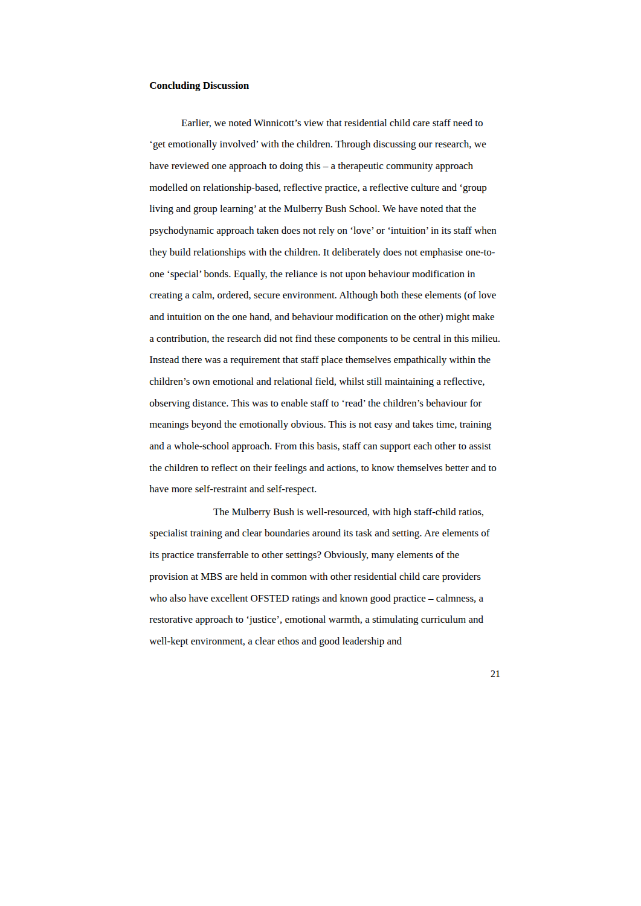Concluding Discussion
Earlier, we noted Winnicott’s view that residential child care staff need to ‘get emotionally involved’ with the children. Through discussing our research, we have reviewed one approach to doing this – a therapeutic community approach modelled on relationship-based, reflective practice, a reflective culture and ‘group living and group learning’ at the Mulberry Bush School. We have noted that the psychodynamic approach taken does not rely on ‘love’ or ‘intuition’ in its staff when they build relationships with the children. It deliberately does not emphasise one-to-one ‘special’ bonds. Equally, the reliance is not upon behaviour modification in creating a calm, ordered, secure environment. Although both these elements (of love and intuition on the one hand, and behaviour modification on the other) might make a contribution, the research did not find these components to be central in this milieu. Instead there was a requirement that staff place themselves empathically within the children’s own emotional and relational field, whilst still maintaining a reflective, observing distance. This was to enable staff to ‘read’ the children’s behaviour for meanings beyond the emotionally obvious. This is not easy and takes time, training and a whole-school approach. From this basis, staff can support each other to assist the children to reflect on their feelings and actions, to know themselves better and to have more self-restraint and self-respect.
The Mulberry Bush is well-resourced, with high staff-child ratios, specialist training and clear boundaries around its task and setting. Are elements of its practice transferrable to other settings? Obviously, many elements of the provision at MBS are held in common with other residential child care providers who also have excellent OFSTED ratings and known good practice – calmness, a restorative approach to ‘justice’, emotional warmth, a stimulating curriculum and well-kept environment, a clear ethos and good leadership and
21